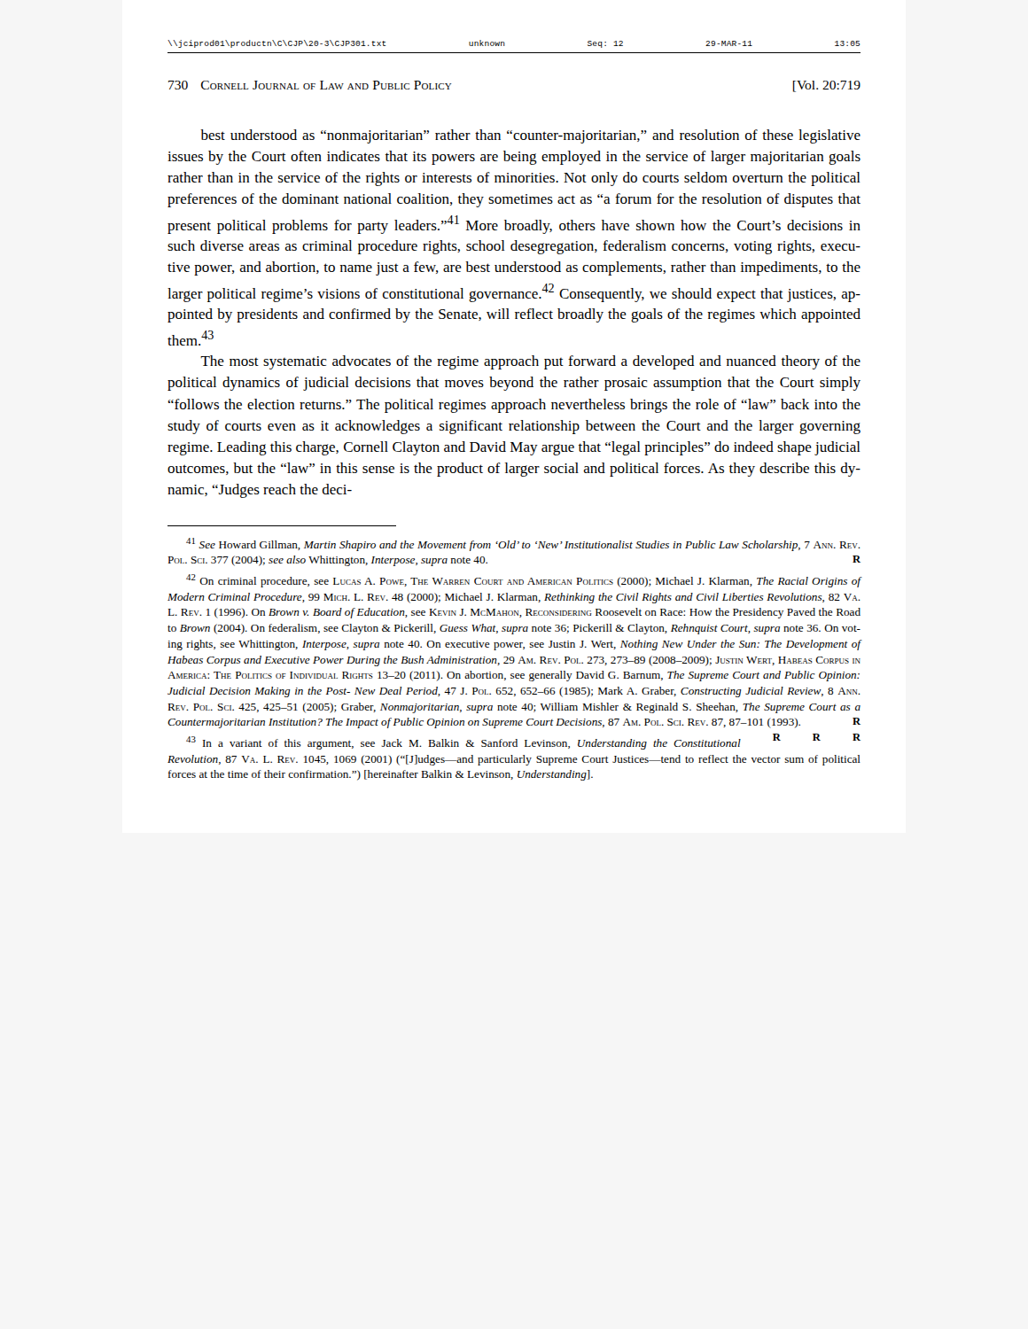\\jciprod01\productn\C\CJP\20-3\CJP301.txt unknown Seq: 12 29-MAR-11 13:05
730 Cornell Journal of Law and Public Policy [Vol. 20:719
best understood as “nonmajoritarian” rather than “counter-majoritarian,” and resolution of these legislative issues by the Court often indicates that its powers are being employed in the service of larger majoritarian goals rather than in the service of the rights or interests of minorities. Not only do courts seldom overturn the political preferences of the dominant national coalition, they sometimes act as “a forum for the resolution of disputes that present political problems for party leaders.”41 More broadly, others have shown how the Court’s decisions in such diverse areas as criminal procedure rights, school desegregation, federalism concerns, voting rights, executive power, and abortion, to name just a few, are best understood as complements, rather than impediments, to the larger political regime’s visions of constitutional governance.42 Consequently, we should expect that justices, appointed by presidents and confirmed by the Senate, will reflect broadly the goals of the regimes which appointed them.43
The most systematic advocates of the regime approach put forward a developed and nuanced theory of the political dynamics of judicial decisions that moves beyond the rather prosaic assumption that the Court simply “follows the election returns.” The political regimes approach nevertheless brings the role of “law” back into the study of courts even as it acknowledges a significant relationship between the Court and the larger governing regime. Leading this charge, Cornell Clayton and David May argue that “legal principles” do indeed shape judicial outcomes, but the “law” in this sense is the product of larger social and political forces. As they describe this dynamic, “Judges reach the deci-
41 See Howard Gillman, Martin Shapiro and the Movement from ‘Old’ to ‘New’ Institutionalist Studies in Public Law Scholarship, 7 Ann. Rev. Pol. Sci. 377 (2004); see also Whittington, Interpose, supra note 40. R
42 On criminal procedure, see Lucas A. Powe, The Warren Court and American Politics (2000); Michael J. Klarman, The Racial Origins of Modern Criminal Procedure, 99 Mich. L. Rev. 48 (2000); Michael J. Klarman, Rethinking the Civil Rights and Civil Liberties Revolutions, 82 Va. L. Rev. 1 (1996). On Brown v. Board of Education, see Kevin J. McMahon, Reconsidering Roosevelt on Race: How the Presidency Paved the Road to Brown (2004). On federalism, see Clayton & Pickerill, Guess What, supra note 36; Pickerill & Clayton, Rehnquist Court, supra note 36. On voting rights, see Whittington, Interpose, supra note 40. On executive power, see Justin J. Wert, Nothing New Under the Sun: The Development of Habeas Corpus and Executive Power During the Bush Administration, 29 Am. Rev. Pol. 273, 273–89 (2008–2009); Justin Wert, Habeas Corpus in America: The Politics of Individual Rights 13–20 (2011). On abortion, see generally David G. Barnum, The Supreme Court and Public Opinion: Judicial Decision Making in the Post- New Deal Period, 47 J. Pol. 652, 652–66 (1985); Mark A. Graber, Constructing Judicial Review, 8 Ann. Rev. Pol. Sci. 425, 425–51 (2005); Graber, Nonmajoritarian, supra note 40; William Mishler & Reginald S. Sheehan, The Supreme Court as a Countermajoritarian Institution? The Impact of Public Opinion on Supreme Court Decisions, 87 Am. Pol. Sci. Rev. 87, 87–101 (1993). RRRR
43 In a variant of this argument, see Jack M. Balkin & Sanford Levinson, Understanding the Constitutional Revolution, 87 Va. L. Rev. 1045, 1069 (2001) (“[J]udges—and particularly Supreme Court Justices—tend to reflect the vector sum of political forces at the time of their confirmation.”) [hereinafter Balkin & Levinson, Understanding].